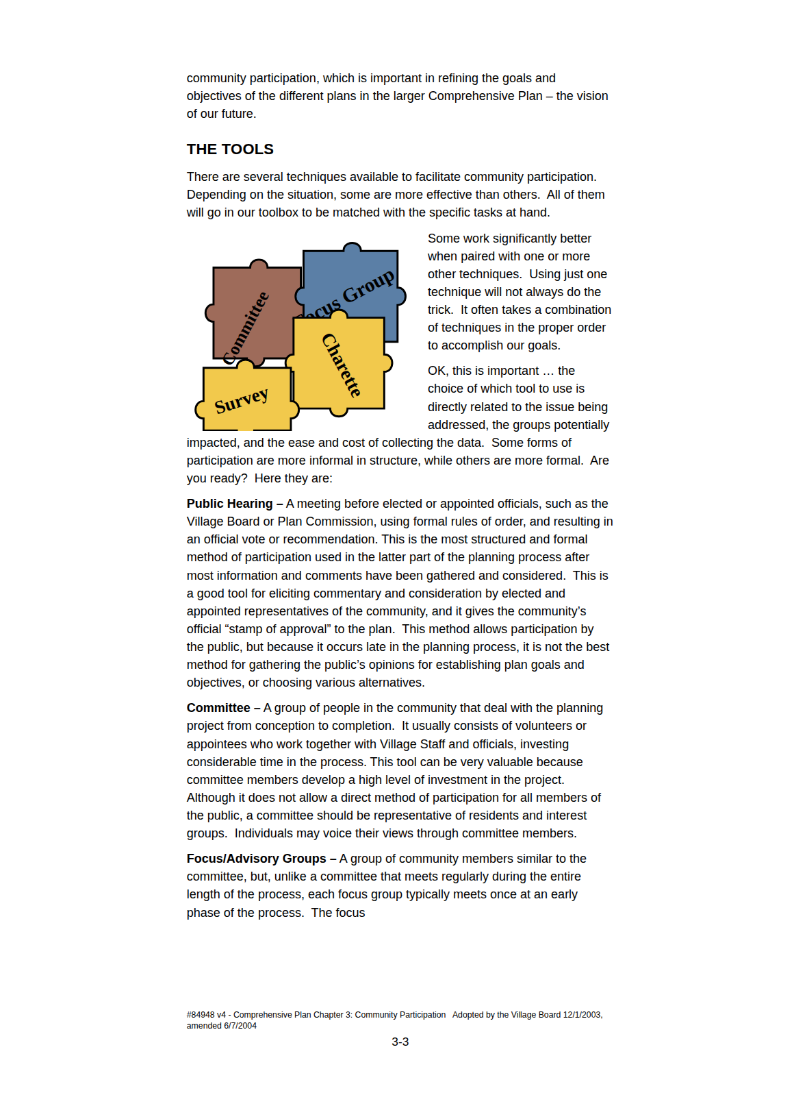community participation, which is important in refining the goals and objectives of the different plans in the larger Comprehensive Plan – the vision of our future.
THE TOOLS
There are several techniques available to facilitate community participation. Depending on the situation, some are more effective than others. All of them will go in our toolbox to be matched with the specific tasks at hand.
Puzzle pieces: Committee, Focus Group, Charette, Survey Committee Focus Group Charette Survey
Some work significantly better when paired with one or more other techniques. Using just one technique will not always do the trick. It often takes a combination of techniques in the proper order to accomplish our goals.
OK, this is important … the choice of which tool to use is directly related to the issue being addressed, the groups potentially impacted, and the ease and cost of collecting the data. Some forms of participation are more informal in structure, while others are more formal. Are you ready? Here they are:
Public Hearing – A meeting before elected or appointed officials, such as the Village Board or Plan Commission, using formal rules of order, and resulting in an official vote or recommendation. This is the most structured and formal method of participation used in the latter part of the planning process after most information and comments have been gathered and considered. This is a good tool for eliciting commentary and consideration by elected and appointed representatives of the community, and it gives the community’s official “stamp of approval” to the plan. This method allows participation by the public, but because it occurs late in the planning process, it is not the best method for gathering the public’s opinions for establishing plan goals and objectives, or choosing various alternatives.
Committee – A group of people in the community that deal with the planning project from conception to completion. It usually consists of volunteers or appointees who work together with Village Staff and officials, investing considerable time in the process. This tool can be very valuable because committee members develop a high level of investment in the project. Although it does not allow a direct method of participation for all members of the public, a committee should be representative of residents and interest groups. Individuals may voice their views through committee members.
Focus/Advisory Groups – A group of community members similar to the committee, but, unlike a committee that meets regularly during the entire length of the process, each focus group typically meets once at an early phase of the process. The focus
#84948 v4 - Comprehensive Plan Chapter 3: Community Participation Adopted by the Village Board 12/1/2003, amended 6/7/2004
3-3